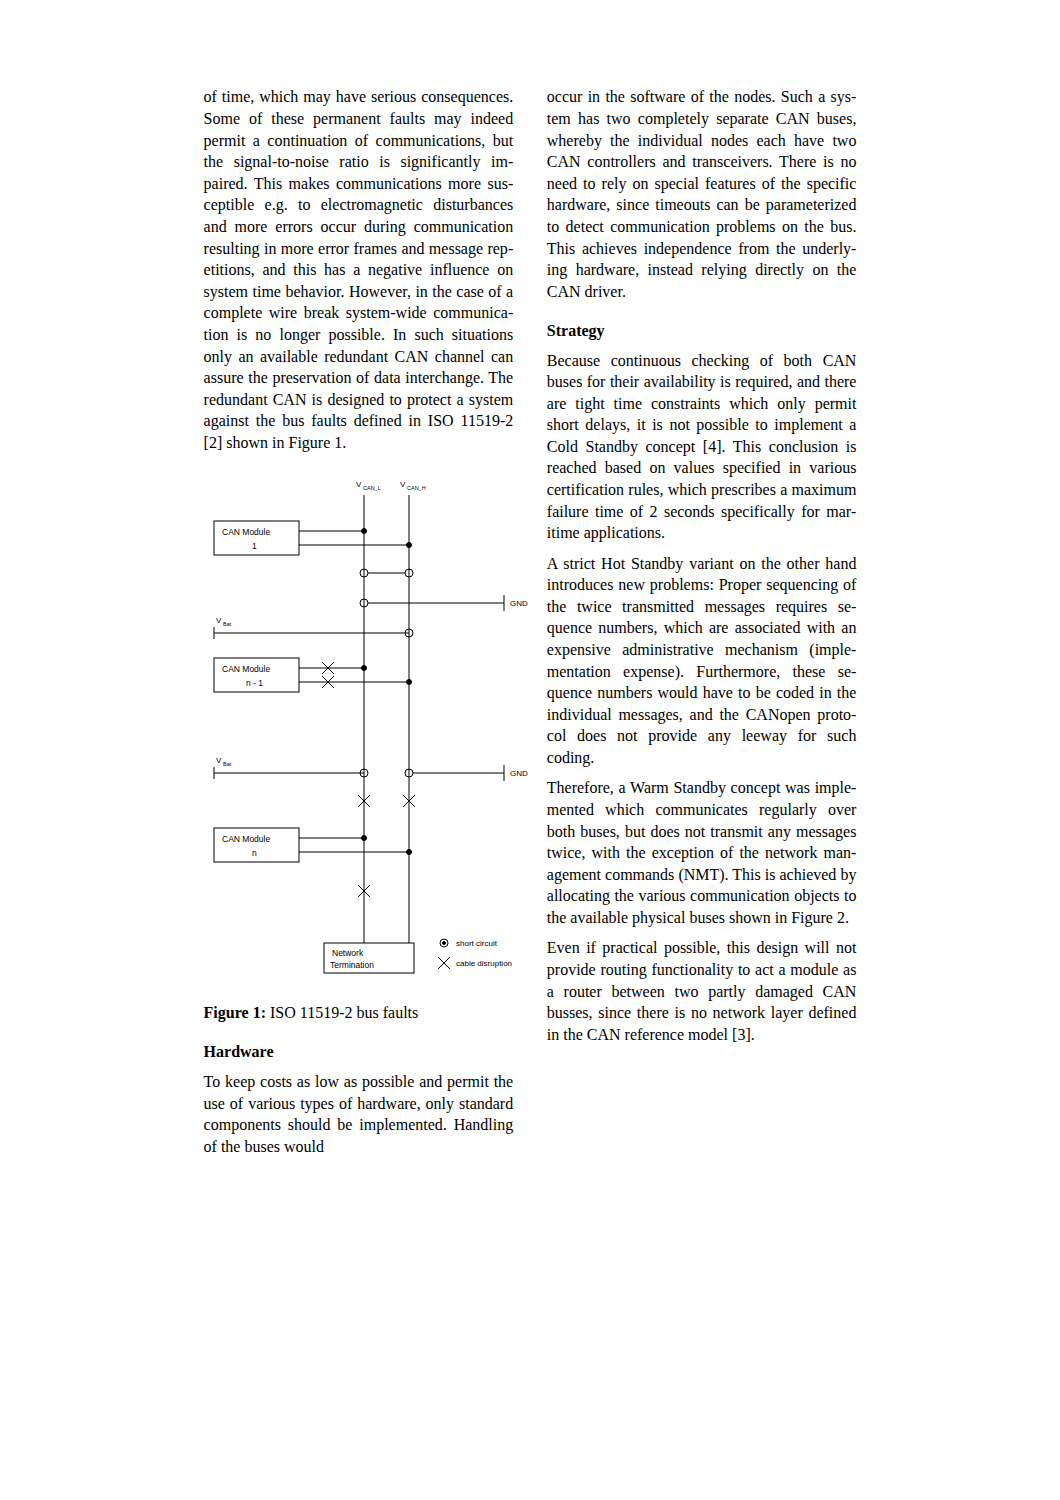of time, which may have serious consequences. Some of these permanent faults may indeed permit a continuation of communications, but the signal-to-noise ratio is significantly impaired. This makes communications more susceptible e.g. to electromagnetic disturbances and more errors occur during communication resulting in more error frames and message repetitions, and this has a negative influence on system time behavior. However, in the case of a complete wire break system-wide communication is no longer possible. In such situations only an available redundant CAN channel can assure the preservation of data interchange. The redundant CAN is designed to protect a system against the bus faults defined in ISO 11519-2 [2] shown in Figure 1.
V CAN_L V CAN_H CAN Module 1 GND V Bat CAN Module n - 1 V Bat GND CAN Module n Network Termination short circuit cable disruption
Figure 1: ISO 11519-2 bus faults
Hardware
To keep costs as low as possible and permit the use of various types of hardware, only standard components should be implemented. Handling of the buses would
occur in the software of the nodes. Such a system has two completely separate CAN buses, whereby the individual nodes each have two CAN controllers and transceivers. There is no need to rely on special features of the specific hardware, since timeouts can be parameterized to detect communication problems on the bus. This achieves independence from the underlying hardware, instead relying directly on the CAN driver.
Strategy
Because continuous checking of both CAN buses for their availability is required, and there are tight time constraints which only permit short delays, it is not possible to implement a Cold Standby concept [4]. This conclusion is reached based on values specified in various certification rules, which prescribes a maximum failure time of 2 seconds specifically for maritime applications.
A strict Hot Standby variant on the other hand introduces new problems: Proper sequencing of the twice transmitted messages requires sequence numbers, which are associated with an expensive administrative mechanism (implementation expense). Furthermore, these sequence numbers would have to be coded in the individual messages, and the CANopen protocol does not provide any leeway for such coding.
Therefore, a Warm Standby concept was implemented which communicates regularly over both buses, but does not transmit any messages twice, with the exception of the network management commands (NMT). This is achieved by allocating the various communication objects to the available physical buses shown in Figure 2.
Even if practical possible, this design will not provide routing functionality to act a module as a router between two partly damaged CAN busses, since there is no network layer defined in the CAN reference model [3].